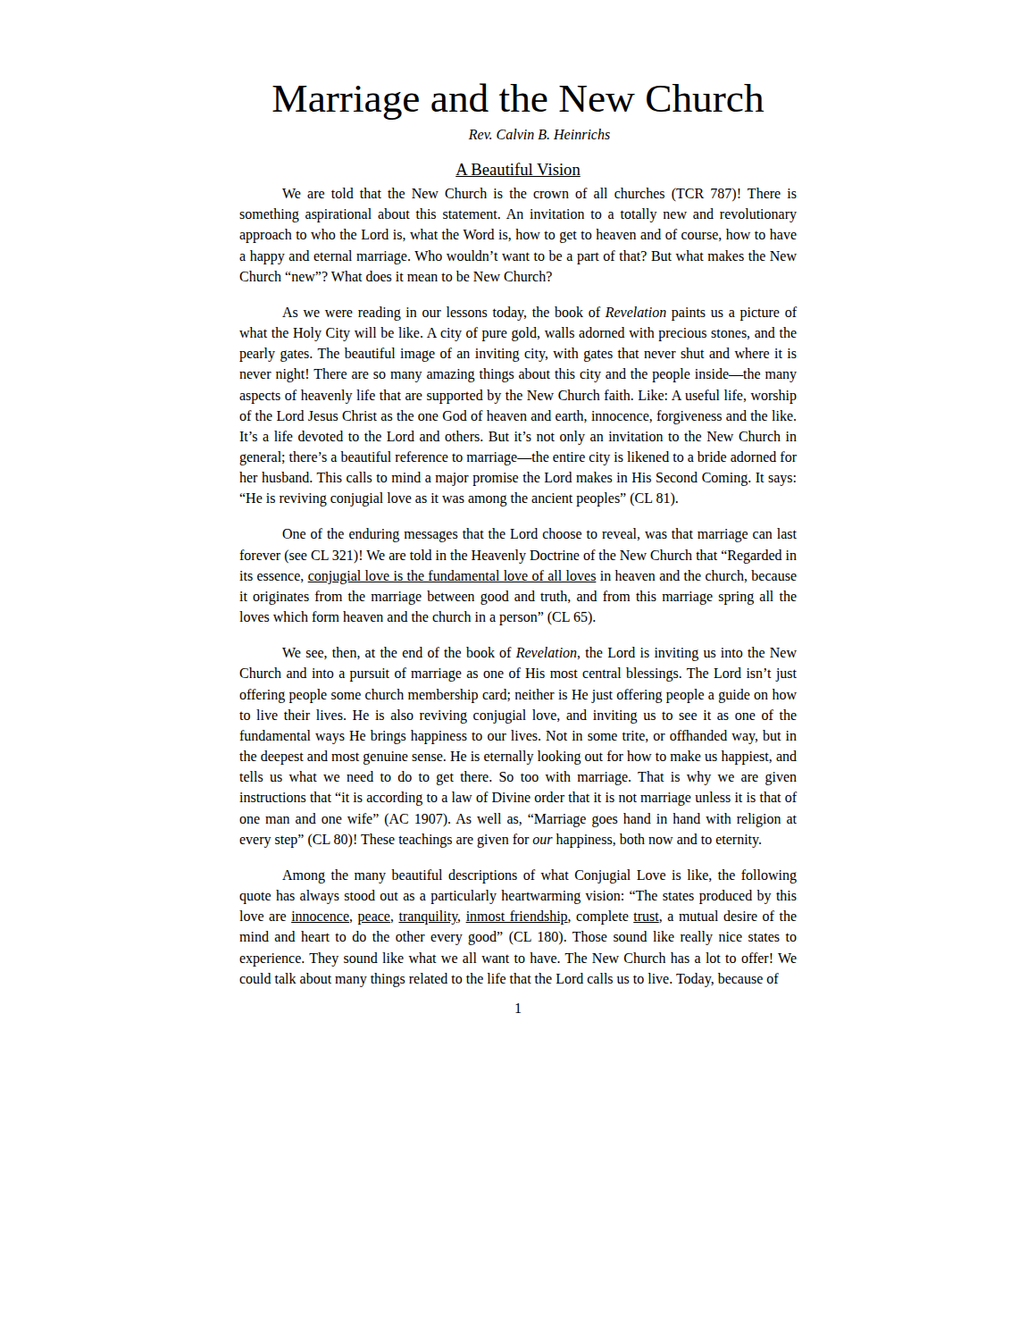Marriage and the New Church
Rev. Calvin B. Heinrichs
A Beautiful Vision
We are told that the New Church is the crown of all churches (TCR 787)! There is something aspirational about this statement. An invitation to a totally new and revolutionary approach to who the Lord is, what the Word is, how to get to heaven and of course, how to have a happy and eternal marriage. Who wouldn’t want to be a part of that? But what makes the New Church “new”? What does it mean to be New Church?
As we were reading in our lessons today, the book of Revelation paints us a picture of what the Holy City will be like. A city of pure gold, walls adorned with precious stones, and the pearly gates. The beautiful image of an inviting city, with gates that never shut and where it is never night! There are so many amazing things about this city and the people inside—the many aspects of heavenly life that are supported by the New Church faith. Like: A useful life, worship of the Lord Jesus Christ as the one God of heaven and earth, innocence, forgiveness and the like. It’s a life devoted to the Lord and others. But it’s not only an invitation to the New Church in general; there’s a beautiful reference to marriage—the entire city is likened to a bride adorned for her husband. This calls to mind a major promise the Lord makes in His Second Coming. It says: “He is reviving conjugial love as it was among the ancient peoples” (CL 81).
One of the enduring messages that the Lord choose to reveal, was that marriage can last forever (see CL 321)! We are told in the Heavenly Doctrine of the New Church that “Regarded in its essence, conjugial love is the fundamental love of all loves in heaven and the church, because it originates from the marriage between good and truth, and from this marriage spring all the loves which form heaven and the church in a person” (CL 65).
We see, then, at the end of the book of Revelation, the Lord is inviting us into the New Church and into a pursuit of marriage as one of His most central blessings. The Lord isn’t just offering people some church membership card; neither is He just offering people a guide on how to live their lives. He is also reviving conjugial love, and inviting us to see it as one of the fundamental ways He brings happiness to our lives. Not in some trite, or offhanded way, but in the deepest and most genuine sense. He is eternally looking out for how to make us happiest, and tells us what we need to do to get there. So too with marriage. That is why we are given instructions that “it is according to a law of Divine order that it is not marriage unless it is that of one man and one wife” (AC 1907). As well as, “Marriage goes hand in hand with religion at every step” (CL 80)! These teachings are given for our happiness, both now and to eternity.
Among the many beautiful descriptions of what Conjugial Love is like, the following quote has always stood out as a particularly heartwarming vision: “The states produced by this love are innocence, peace, tranquility, inmost friendship, complete trust, a mutual desire of the mind and heart to do the other every good” (CL 180). Those sound like really nice states to experience. They sound like what we all want to have. The New Church has a lot to offer! We could talk about many things related to the life that the Lord calls us to live. Today, because of
1